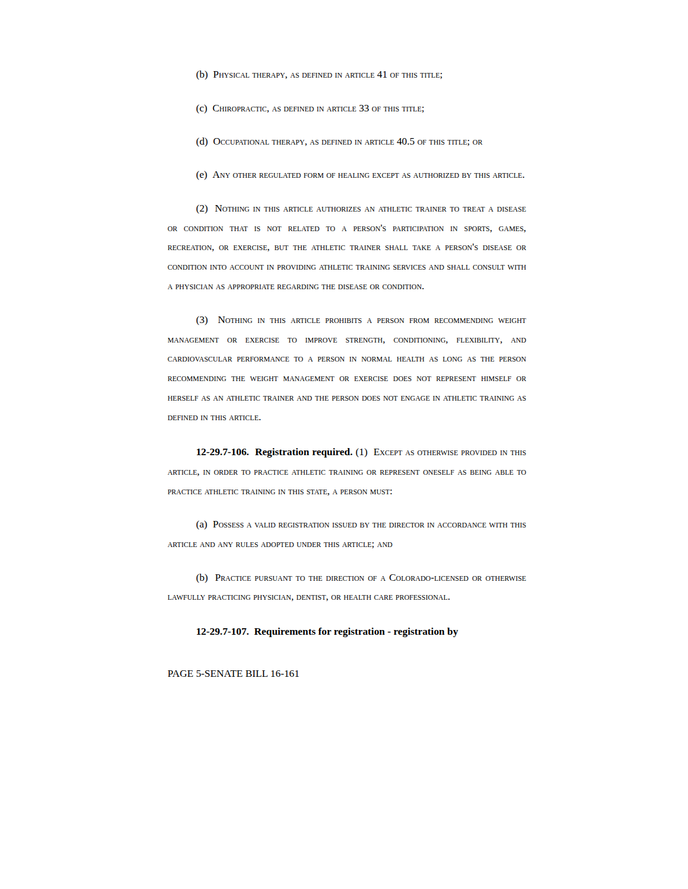(b) Physical therapy, as defined in article 41 of this title;
(c) Chiropractic, as defined in article 33 of this title;
(d) Occupational therapy, as defined in article 40.5 of this title; or
(e) Any other regulated form of healing except as authorized by this article.
(2) Nothing in this article authorizes an athletic trainer to treat a disease or condition that is not related to a person's participation in sports, games, recreation, or exercise, but the athletic trainer shall take a person's disease or condition into account in providing athletic training services and shall consult with a physician as appropriate regarding the disease or condition.
(3) Nothing in this article prohibits a person from recommending weight management or exercise to improve strength, conditioning, flexibility, and cardiovascular performance to a person in normal health as long as the person recommending the weight management or exercise does not represent himself or herself as an athletic trainer and the person does not engage in athletic training as defined in this article.
12-29.7-106. Registration required. (1) Except as otherwise provided in this article, in order to practice athletic training or represent oneself as being able to practice athletic training in this state, a person must:
(a) Possess a valid registration issued by the director in accordance with this article and any rules adopted under this article; and
(b) Practice pursuant to the direction of a Colorado-licensed or otherwise lawfully practicing physician, dentist, or health care professional.
12-29.7-107. Requirements for registration - registration by
PAGE 5-SENATE BILL 16-161